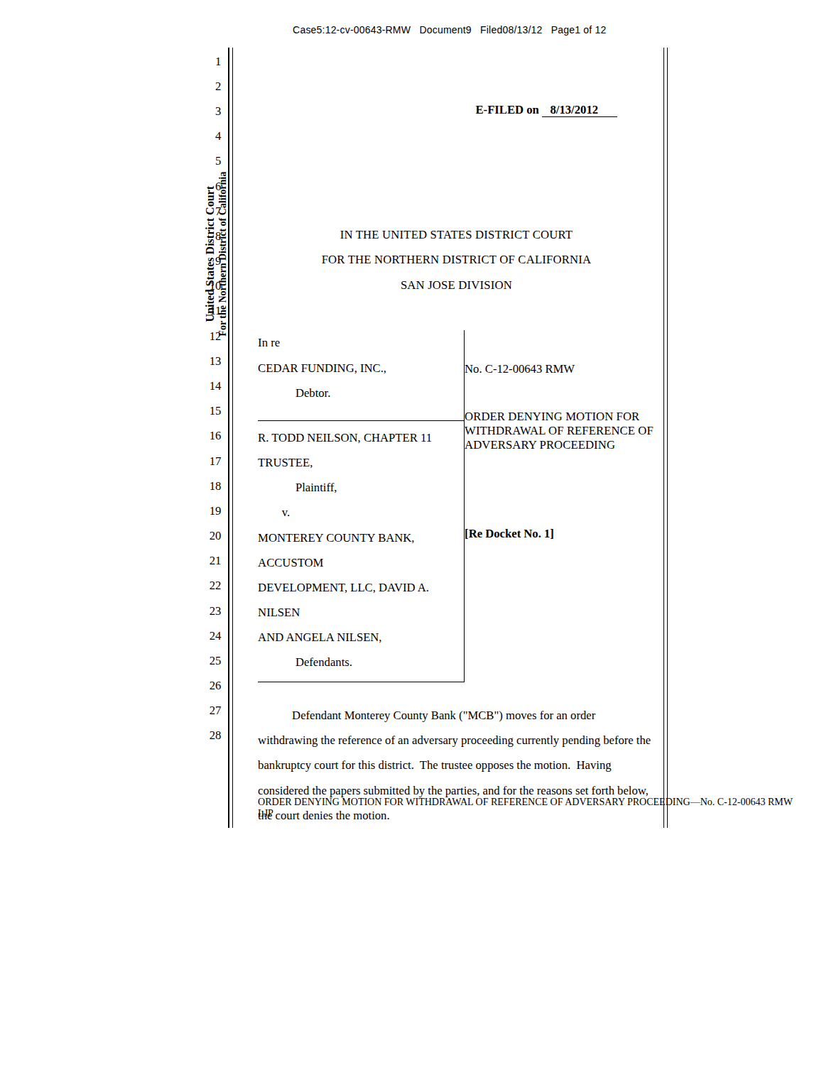Case5:12-cv-00643-RMW Document9 Filed08/13/12 Page1 of 12
United States District Court
For the Northern District of California
1
2
3
4
5
6
7
8
9
10
11
12
13
14
15
16
17
18
19
20
21
22
23
24
25
26
27
28
E-FILED on 8/13/2012
IN THE UNITED STATES DISTRICT COURT
FOR THE NORTHERN DISTRICT OF CALIFORNIA
SAN JOSE DIVISION
| In re CEDAR FUNDING, INC., Debtor. R. TODD NEILSON, CHAPTER 11 TRUSTEE, Plaintiff, v. MONTEREY COUNTY BANK, ACCUSTOM DEVELOPMENT, LLC, DAVID A. NILSEN AND ANGELA NILSEN, Defendants. | No. C-12-00643 RMW ORDER DENYING MOTION FOR WITHDRAWAL OF REFERENCE OF ADVERSARY PROCEEDING [Re Docket No. 1] |
Defendant Monterey County Bank ("MCB") moves for an order withdrawing the reference of an adversary proceeding currently pending before the bankruptcy court for this district. The trustee opposes the motion. Having considered the papers submitted by the parties, and for the reasons set forth below, the court denies the motion.
ORDER DENYING MOTION FOR WITHDRAWAL OF REFERENCE OF ADVERSARY PROCEEDING—No. C-12-00643 RMW
LJP